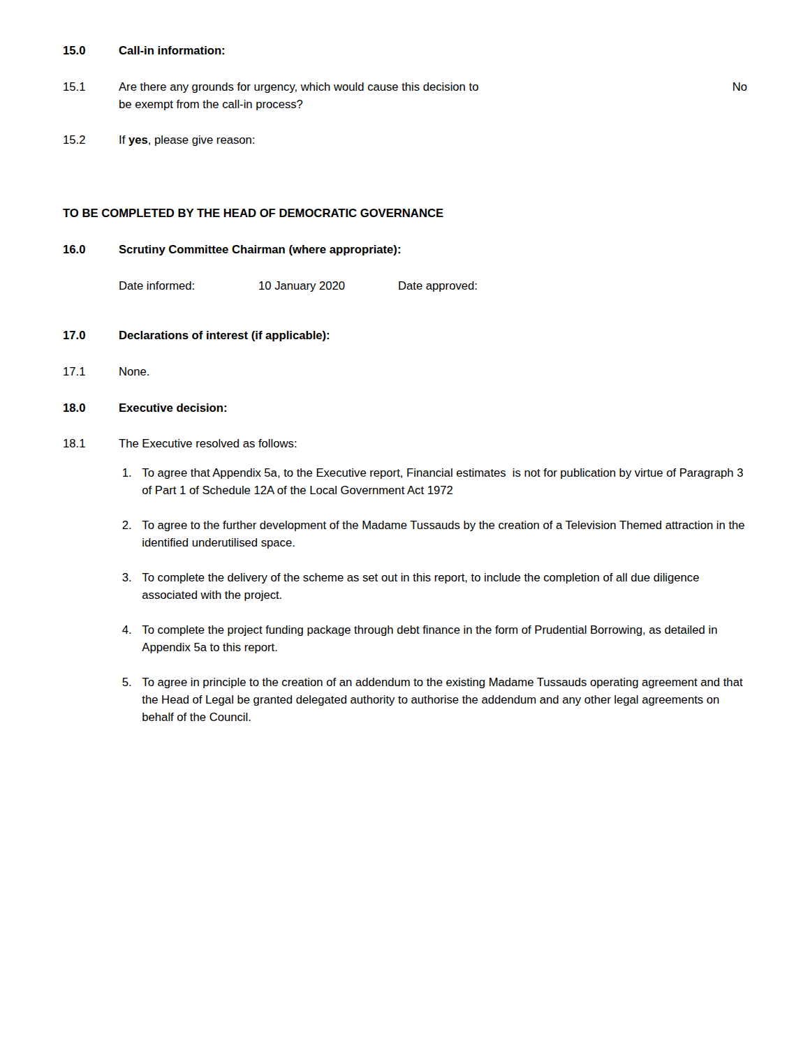15.0
Call-in information:
15.1
No Are there any grounds for urgency, which would cause this decision to
be exempt from the call-in process?
15.2
If yes, please give reason:
TO BE COMPLETED BY THE HEAD OF DEMOCRATIC GOVERNANCE
16.0
Scrutiny Committee Chairman (where appropriate):
Date informed:
10 January 2020
Date approved:
17.0
Declarations of interest (if applicable):
17.1
None.
18.0
Executive decision:
18.1
The Executive resolved as follows:
To agree that Appendix 5a, to the Executive report, Financial estimates is not for publication by virtue of Paragraph 3 of Part 1 of Schedule 12A of the Local Government Act 1972
To agree to the further development of the Madame Tussauds by the creation of a Television Themed attraction in the identified underutilised space.
To complete the delivery of the scheme as set out in this report, to include the completion of all due diligence associated with the project.
To complete the project funding package through debt finance in the form of Prudential Borrowing, as detailed in Appendix 5a to this report.
To agree in principle to the creation of an addendum to the existing Madame Tussauds operating agreement and that the Head of Legal be granted delegated authority to authorise the addendum and any other legal agreements on behalf of the Council.